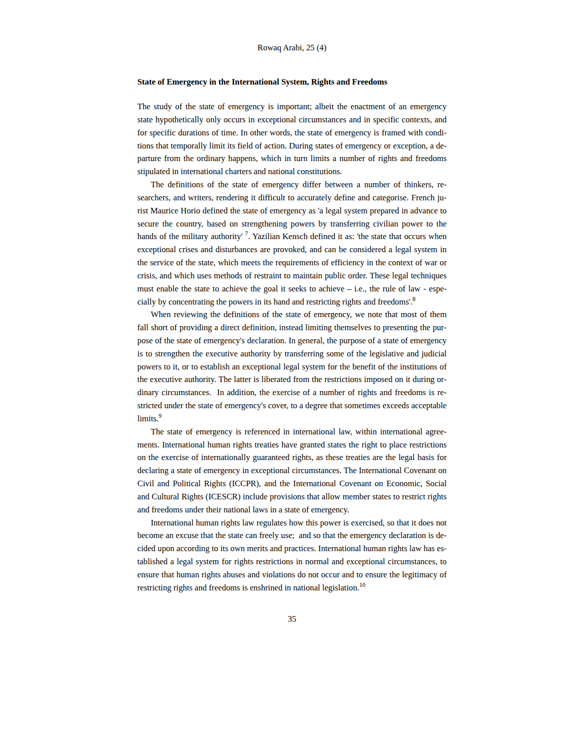Rowaq Arabi, 25 (4)
State of Emergency in the International System, Rights and Freedoms
The study of the state of emergency is important; albeit the enactment of an emergency state hypothetically only occurs in exceptional circumstances and in specific contexts, and for specific durations of time. In other words, the state of emergency is framed with conditions that temporally limit its field of action. During states of emergency or exception, a departure from the ordinary happens, which in turn limits a number of rights and freedoms stipulated in international charters and national constitutions.
The definitions of the state of emergency differ between a number of thinkers, researchers, and writers, rendering it difficult to accurately define and categorise. French jurist Maurice Horio defined the state of emergency as 'a legal system prepared in advance to secure the country, based on strengthening powers by transferring civilian power to the hands of the military authority' 7. Yazilian Kensch defined it as: 'the state that occurs when exceptional crises and disturbances are provoked, and can be considered a legal system in the service of the state, which meets the requirements of efficiency in the context of war or crisis, and which uses methods of restraint to maintain public order. These legal techniques must enable the state to achieve the goal it seeks to achieve – i.e., the rule of law - especially by concentrating the powers in its hand and restricting rights and freedoms'.8
When reviewing the definitions of the state of emergency, we note that most of them fall short of providing a direct definition, instead limiting themselves to presenting the purpose of the state of emergency's declaration. In general, the purpose of a state of emergency is to strengthen the executive authority by transferring some of the legislative and judicial powers to it, or to establish an exceptional legal system for the benefit of the institutions of the executive authority. The latter is liberated from the restrictions imposed on it during ordinary circumstances. In addition, the exercise of a number of rights and freedoms is restricted under the state of emergency's cover, to a degree that sometimes exceeds acceptable limits.9
The state of emergency is referenced in international law, within international agreements. International human rights treaties have granted states the right to place restrictions on the exercise of internationally guaranteed rights, as these treaties are the legal basis for declaring a state of emergency in exceptional circumstances. The International Covenant on Civil and Political Rights (ICCPR), and the International Covenant on Economic, Social and Cultural Rights (ICESCR) include provisions that allow member states to restrict rights and freedoms under their national laws in a state of emergency.
International human rights law regulates how this power is exercised, so that it does not become an excuse that the state can freely use; and so that the emergency declaration is decided upon according to its own merits and practices. International human rights law has established a legal system for rights restrictions in normal and exceptional circumstances, to ensure that human rights abuses and violations do not occur and to ensure the legitimacy of restricting rights and freedoms is enshrined in national legislation.10
35